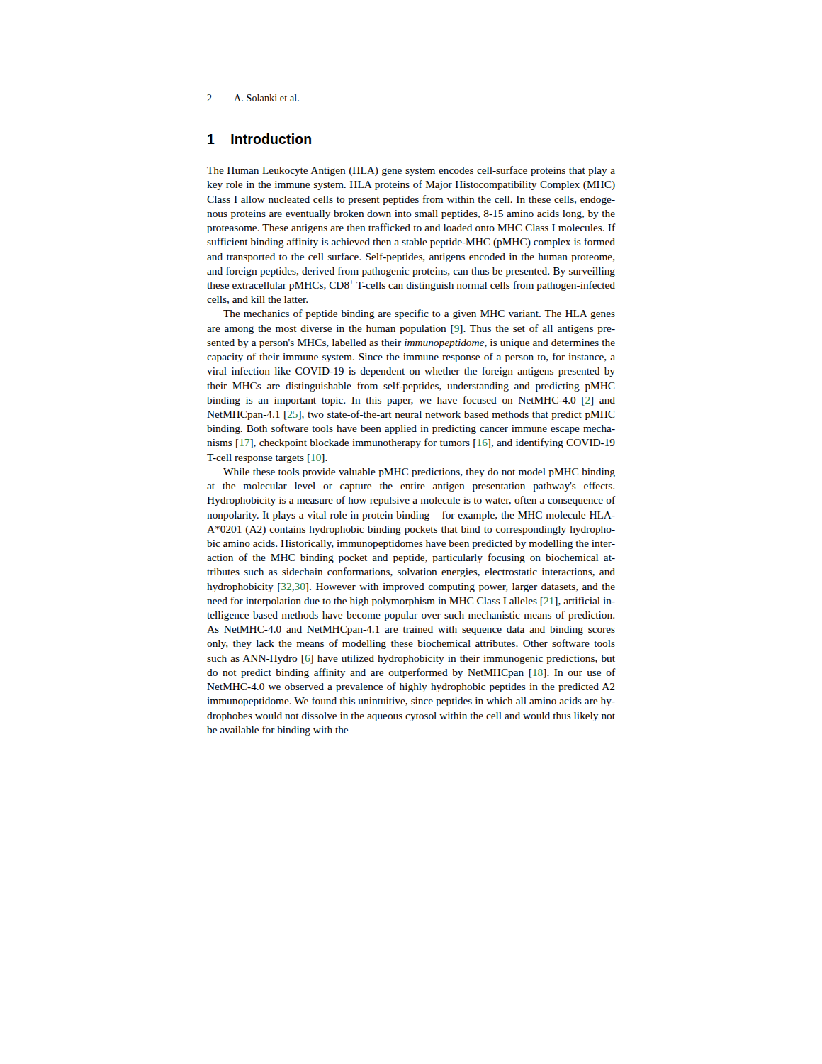2 A. Solanki et al.
1 Introduction
The Human Leukocyte Antigen (HLA) gene system encodes cell-surface proteins that play a key role in the immune system. HLA proteins of Major Histocompatibility Complex (MHC) Class I allow nucleated cells to present peptides from within the cell. In these cells, endogenous proteins are eventually broken down into small peptides, 8-15 amino acids long, by the proteasome. These antigens are then trafficked to and loaded onto MHC Class I molecules. If sufficient binding affinity is achieved then a stable peptide-MHC (pMHC) complex is formed and transported to the cell surface. Self-peptides, antigens encoded in the human proteome, and foreign peptides, derived from pathogenic proteins, can thus be presented. By surveilling these extracellular pMHCs, CD8+ T-cells can distinguish normal cells from pathogen-infected cells, and kill the latter.
The mechanics of peptide binding are specific to a given MHC variant. The HLA genes are among the most diverse in the human population [9]. Thus the set of all antigens presented by a person's MHCs, labelled as their immunopeptidome, is unique and determines the capacity of their immune system. Since the immune response of a person to, for instance, a viral infection like COVID-19 is dependent on whether the foreign antigens presented by their MHCs are distinguishable from self-peptides, understanding and predicting pMHC binding is an important topic. In this paper, we have focused on NetMHC-4.0 [2] and NetMHCpan-4.1 [25], two state-of-the-art neural network based methods that predict pMHC binding. Both software tools have been applied in predicting cancer immune escape mechanisms [17], checkpoint blockade immunotherapy for tumors [16], and identifying COVID-19 T-cell response targets [10].
While these tools provide valuable pMHC predictions, they do not model pMHC binding at the molecular level or capture the entire antigen presentation pathway's effects. Hydrophobicity is a measure of how repulsive a molecule is to water, often a consequence of nonpolarity. It plays a vital role in protein binding – for example, the MHC molecule HLA-A*0201 (A2) contains hydrophobic binding pockets that bind to correspondingly hydrophobic amino acids. Historically, immunopeptidomes have been predicted by modelling the interaction of the MHC binding pocket and peptide, particularly focusing on biochemical attributes such as sidechain conformations, solvation energies, electrostatic interactions, and hydrophobicity [32,30]. However with improved computing power, larger datasets, and the need for interpolation due to the high polymorphism in MHC Class I alleles [21], artificial intelligence based methods have become popular over such mechanistic means of prediction. As NetMHC-4.0 and NetMHCpan-4.1 are trained with sequence data and binding scores only, they lack the means of modelling these biochemical attributes. Other software tools such as ANN-Hydro [6] have utilized hydrophobicity in their immunogenic predictions, but do not predict binding affinity and are outperformed by NetMHCpan [18]. In our use of NetMHC-4.0 we observed a prevalence of highly hydrophobic peptides in the predicted A2 immunopeptidome. We found this unintuitive, since peptides in which all amino acids are hydrophobes would not dissolve in the aqueous cytosol within the cell and would thus likely not be available for binding with the